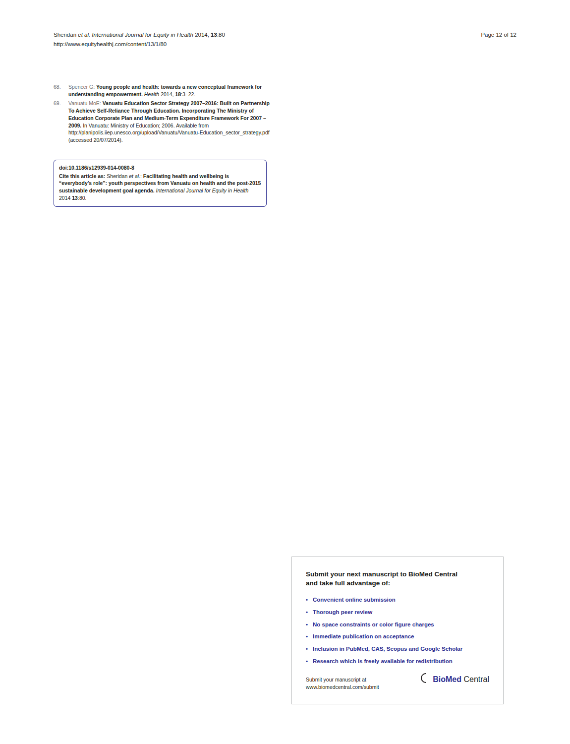Sheridan et al. International Journal for Equity in Health 2014, 13:80 http://www.equityhealthj.com/content/13/1/80
Page 12 of 12
68. Spencer G: Young people and health: towards a new conceptual framework for understanding empowerment. Health 2014, 18:3–22.
69. Vanuatu MoE: Vanuatu Education Sector Strategy 2007–2016: Built on Partnership To Achieve Self-Reliance Through Education. Incorporating The Ministry of Education Corporate Plan and Medium-Term Expenditure Framework For 2007 – 2009. In Vanuatu: Ministry of Education; 2006. Available from http://planipolis.iiep.unesco.org/upload/Vanuatu/Vanuatu-Education_sector_strategy.pdf (accessed 20/07/2014).
doi:10.1186/s12939-014-0080-8
Cite this article as: Sheridan et al.: Facilitating health and wellbeing is “everybody’s role”: youth perspectives from Vanuatu on health and the post-2015 sustainable development goal agenda. International Journal for Equity in Health 2014 13:80.
Submit your next manuscript to BioMed Central
and take full advantage of:
Convenient online submission
Thorough peer review
No space constraints or color figure charges
Immediate publication on acceptance
Inclusion in PubMed, CAS, Scopus and Google Scholar
Research which is freely available for redistribution
Submit your manuscript at
www.biomedcentral.com/submit
Bio Med Central